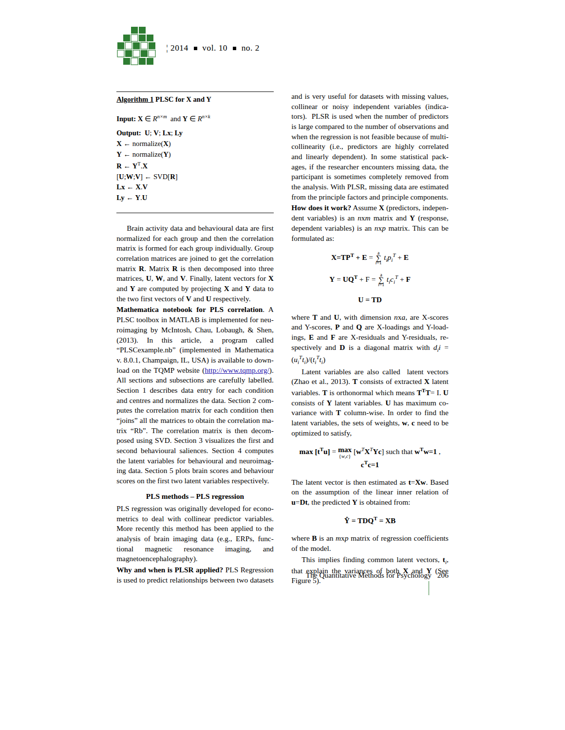¦ 2014 vol. 10 no. 2
Algorithm 1 PLSC for X and Y
Input: X ∈ Rn×m and Y ∈ Rn×k
Output: U; V; Lx; Ly
X ← normalize(X)
Y ← normalize(Y)
R ← YT.X
[U;W;V] ← SVD[R]
Lx ← X.V
Ly ← Y.U
Brain activity data and behavioural data are first normalized for each group and then the correlation matrix is formed for each group individually. Group correlation matrices are joined to get the correlation matrix R. Matrix R is then decomposed into three matrices, U, W, and V. Finally, latent vectors for X and Y are computed by projecting X and Y data to the two first vectors of V and U respectively.
Mathematica notebook for PLS correlation. A PLSC toolbox in MATLAB is implemented for neuroimaging by McIntosh, Chau, Lobaugh, & Shen, (2013). In this article, a program called “PLSCexample.nb” (implemented in Mathematica v. 8.0.1, Champaign, IL, USA) is available to download on the TQMP website (http://www.tqmp.org/). All sections and subsections are carefully labelled. Section 1 describes data entry for each condition and centres and normalizes the data. Section 2 computes the correlation matrix for each condition then “joins” all the matrices to obtain the correlation matrix “Rb”. The correlation matrix is then decomposed using SVD. Section 3 visualizes the first and second behavioural saliences. Section 4 computes the latent variables for behavioural and neuroimaging data. Section 5 plots brain scores and behaviour scores on the first two latent variables respectively.
PLS methods – PLS regression
PLS regression was originally developed for econometrics to deal with collinear predictor variables. More recently this method has been applied to the analysis of brain imaging data (e.g., ERPs, functional magnetic resonance imaging, and magnetoencephalography).
Why and when is PLSR applied? PLS Regression is used to predict relationships between two datasets and is very useful for datasets with missing values, collinear or noisy independent variables (indicators). PLSR is used when the number of predictors is large compared to the number of observations and when the regression is not feasible because of multicollinearity (i.e., predictors are highly correlated and linearly dependent). In some statistical packages, if the researcher encounters missing data, the participant is sometimes completely removed from the analysis. With PLSR, missing data are estimated from the principle factors and principle components.
How does it work? Assume X (predictors, independent variables) is an nxm matrix and Y (response, dependent variables) is an nxp matrix. This can be formulated as:
X=TPT + E = a∑i=1 tipiT + E
Y = UQT + F = a∑i=1 ticiT + F
U = TD
where T and U, with dimension nxa, are X-scores and Y-scores, P and Q are X-loadings and Y-loadings, E and F are X-residuals and Y-residuals, respectively and D is a diagonal matrix with dii = (uiTti)/(tiTti)
Latent variables are also called latent vectors (Zhao et al., 2013). T consists of extracted X latent variables. T is orthonormal which means TTT= I. U consists of Y latent variables. U has maximum covariance with T column-wise. In order to find the latent variables, the sets of weights, w, c need to be optimized to satisfy,
max [tTu] = max{w,c} [wTXTYc] such that wTw=1 , cTc=1
The latent vector is then estimated as t=Xw. Based on the assumption of the linear inner relation of u=Dt, the predicted Y is obtained from:
Ŷ = TDQT = XB
where B is an mxp matrix of regression coefficients of the model.
This implies finding common latent vectors, ti, that explain the variances of both X and Y (See Figure 5).
The Quantitative Methods for Psychology
206